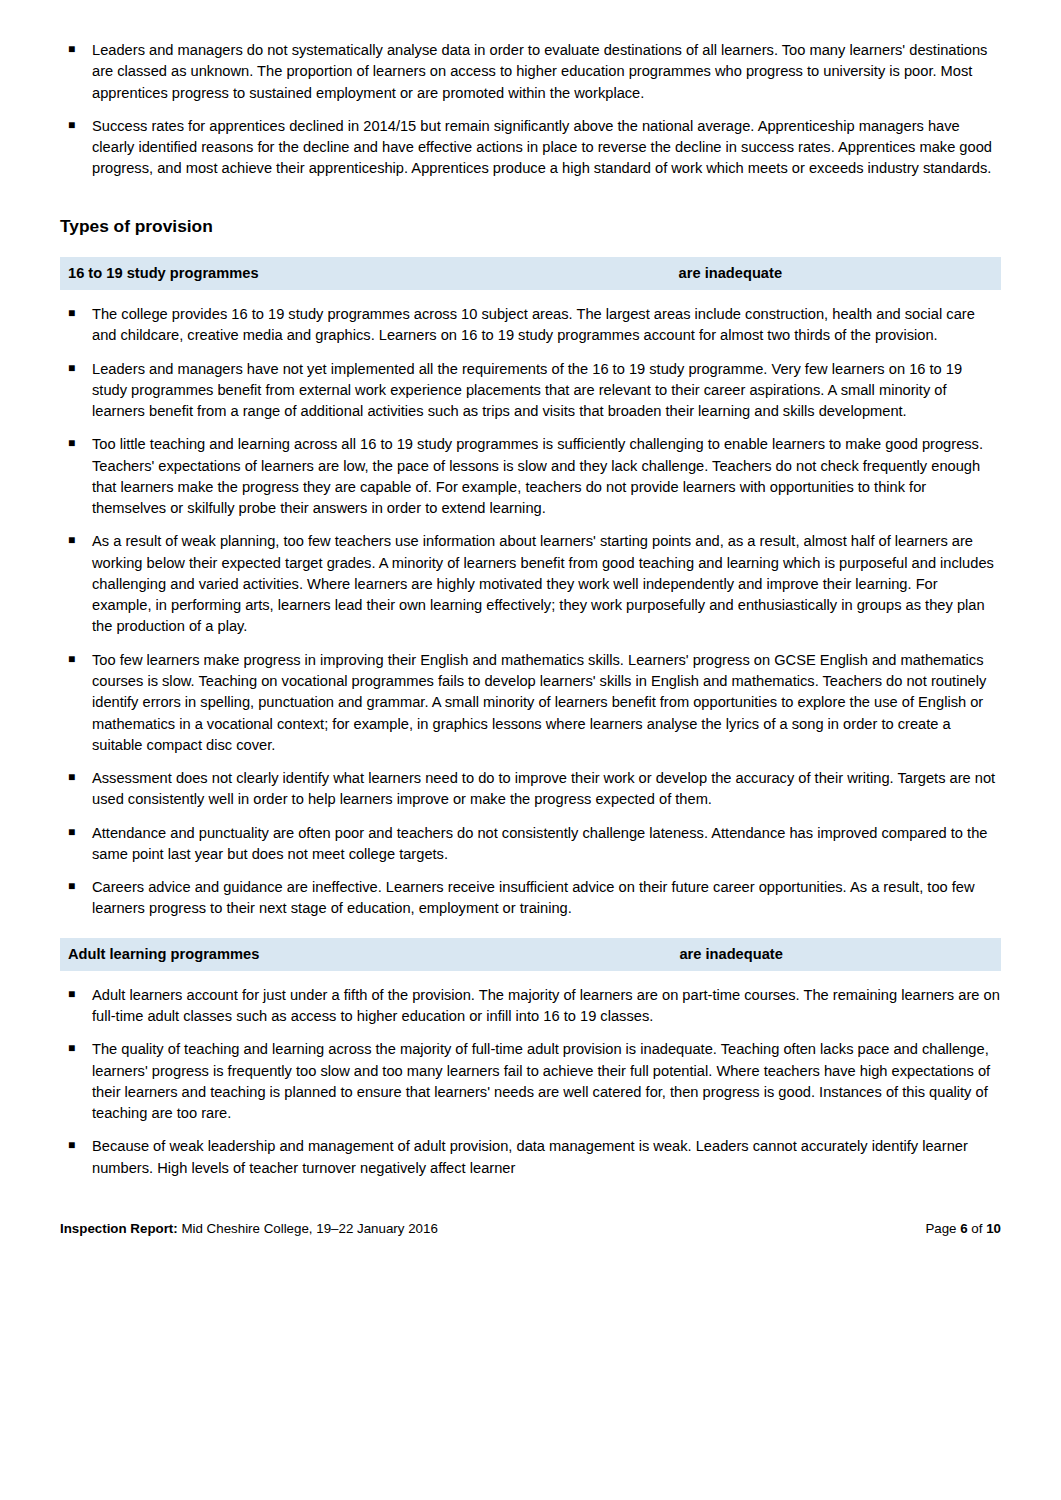Leaders and managers do not systematically analyse data in order to evaluate destinations of all learners. Too many learners' destinations are classed as unknown. The proportion of learners on access to higher education programmes who progress to university is poor. Most apprentices progress to sustained employment or are promoted within the workplace.
Success rates for apprentices declined in 2014/15 but remain significantly above the national average. Apprenticeship managers have clearly identified reasons for the decline and have effective actions in place to reverse the decline in success rates. Apprentices make good progress, and most achieve their apprenticeship. Apprentices produce a high standard of work which meets or exceeds industry standards.
Types of provision
16 to 19 study programmes are inadequate
The college provides 16 to 19 study programmes across 10 subject areas. The largest areas include construction, health and social care and childcare, creative media and graphics. Learners on 16 to 19 study programmes account for almost two thirds of the provision.
Leaders and managers have not yet implemented all the requirements of the 16 to 19 study programme. Very few learners on 16 to 19 study programmes benefit from external work experience placements that are relevant to their career aspirations. A small minority of learners benefit from a range of additional activities such as trips and visits that broaden their learning and skills development.
Too little teaching and learning across all 16 to 19 study programmes is sufficiently challenging to enable learners to make good progress. Teachers' expectations of learners are low, the pace of lessons is slow and they lack challenge. Teachers do not check frequently enough that learners make the progress they are capable of. For example, teachers do not provide learners with opportunities to think for themselves or skilfully probe their answers in order to extend learning.
As a result of weak planning, too few teachers use information about learners' starting points and, as a result, almost half of learners are working below their expected target grades. A minority of learners benefit from good teaching and learning which is purposeful and includes challenging and varied activities. Where learners are highly motivated they work well independently and improve their learning. For example, in performing arts, learners lead their own learning effectively; they work purposefully and enthusiastically in groups as they plan the production of a play.
Too few learners make progress in improving their English and mathematics skills. Learners' progress on GCSE English and mathematics courses is slow. Teaching on vocational programmes fails to develop learners' skills in English and mathematics. Teachers do not routinely identify errors in spelling, punctuation and grammar. A small minority of learners benefit from opportunities to explore the use of English or mathematics in a vocational context; for example, in graphics lessons where learners analyse the lyrics of a song in order to create a suitable compact disc cover.
Assessment does not clearly identify what learners need to do to improve their work or develop the accuracy of their writing. Targets are not used consistently well in order to help learners improve or make the progress expected of them.
Attendance and punctuality are often poor and teachers do not consistently challenge lateness. Attendance has improved compared to the same point last year but does not meet college targets.
Careers advice and guidance are ineffective. Learners receive insufficient advice on their future career opportunities. As a result, too few learners progress to their next stage of education, employment or training.
Adult learning programmes are inadequate
Adult learners account for just under a fifth of the provision. The majority of learners are on part-time courses. The remaining learners are on full-time adult classes such as access to higher education or infill into 16 to 19 classes.
The quality of teaching and learning across the majority of full-time adult provision is inadequate. Teaching often lacks pace and challenge, learners' progress is frequently too slow and too many learners fail to achieve their full potential. Where teachers have high expectations of their learners and teaching is planned to ensure that learners' needs are well catered for, then progress is good. Instances of this quality of teaching are too rare.
Because of weak leadership and management of adult provision, data management is weak. Leaders cannot accurately identify learner numbers. High levels of teacher turnover negatively affect learner
Inspection Report: Mid Cheshire College, 19–22 January 2016 Page 6 of 10